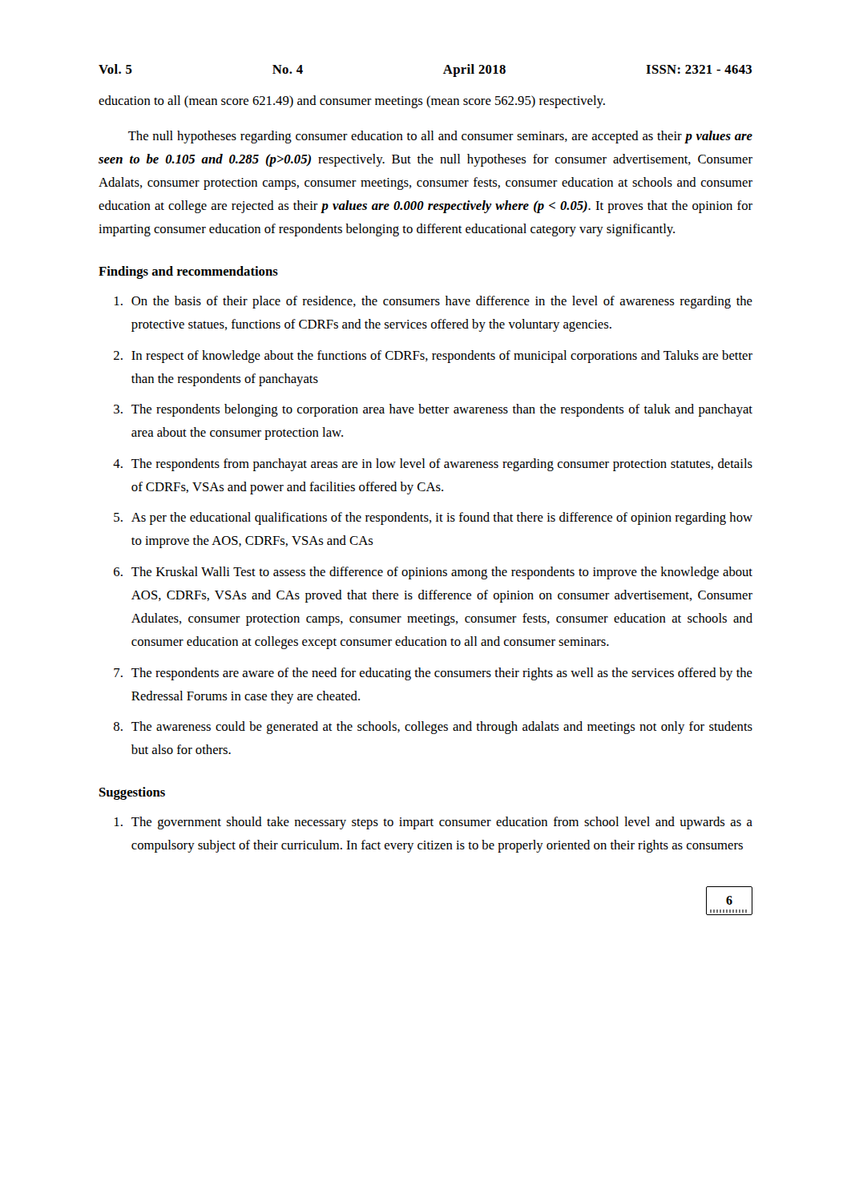Vol. 5 No. 4 April 2018 ISSN: 2321 - 4643
education to all (mean score 621.49) and consumer meetings (mean score 562.95) respectively.
The null hypotheses regarding consumer education to all and consumer seminars, are accepted as their p values are seen to be 0.105 and 0.285 (p>0.05) respectively. But the null hypotheses for consumer advertisement, Consumer Adalats, consumer protection camps, consumer meetings, consumer fests, consumer education at schools and consumer education at college are rejected as their p values are 0.000 respectively where (p < 0.05). It proves that the opinion for imparting consumer education of respondents belonging to different educational category vary significantly.
Findings and recommendations
On the basis of their place of residence, the consumers have difference in the level of awareness regarding the protective statues, functions of CDRFs and the services offered by the voluntary agencies.
In respect of knowledge about the functions of CDRFs, respondents of municipal corporations and Taluks are better than the respondents of panchayats
The respondents belonging to corporation area have better awareness than the respondents of taluk and panchayat area about the consumer protection law.
The respondents from panchayat areas are in low level of awareness regarding consumer protection statutes, details of CDRFs, VSAs and power and facilities offered by CAs.
As per the educational qualifications of the respondents, it is found that there is difference of opinion regarding how to improve the AOS, CDRFs, VSAs and CAs
The Kruskal Walli Test to assess the difference of opinions among the respondents to improve the knowledge about AOS, CDRFs, VSAs and CAs proved that there is difference of opinion on consumer advertisement, Consumer Adulates, consumer protection camps, consumer meetings, consumer fests, consumer education at schools and consumer education at colleges except consumer education to all and consumer seminars.
The respondents are aware of the need for educating the consumers their rights as well as the services offered by the Redressal Forums in case they are cheated.
The awareness could be generated at the schools, colleges and through adalats and meetings not only for students but also for others.
Suggestions
The government should take necessary steps to impart consumer education from school level and upwards as a compulsory subject of their curriculum. In fact every citizen is to be properly oriented on their rights as consumers
6